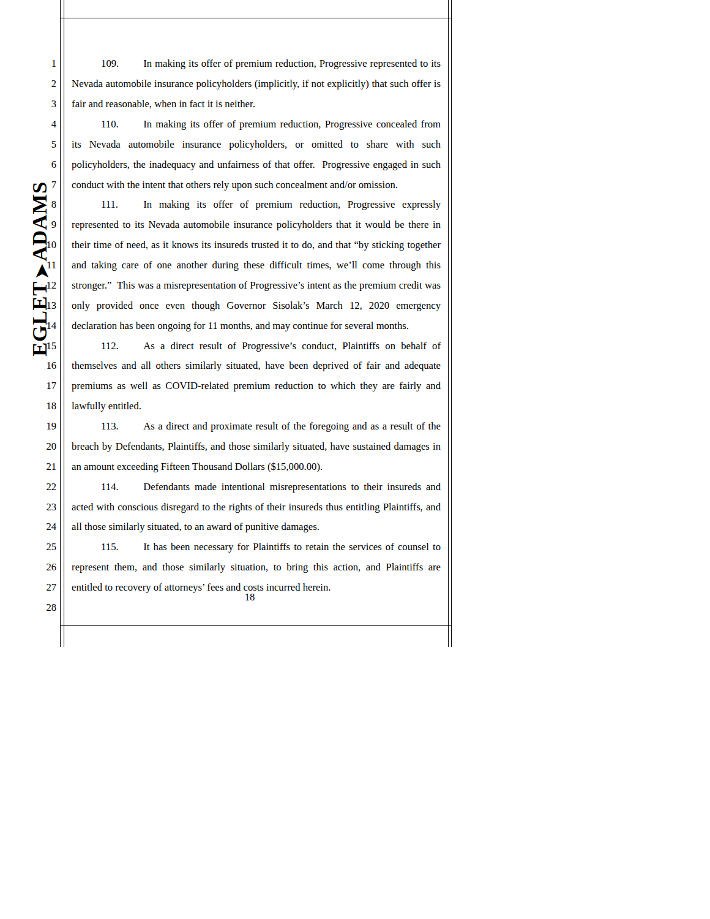1
2
3
4
5
6
7
8
9
10
11
12
13
14
15
16
17
18
19
20
21
22
23
24
25
26
27
28
EGLET➤ADAMS
109. In making its offer of premium reduction, Progressive represented to its Nevada automobile insurance policyholders (implicitly, if not explicitly) that such offer is fair and reasonable, when in fact it is neither.
110. In making its offer of premium reduction, Progressive concealed from its Nevada automobile insurance policyholders, or omitted to share with such policyholders, the inadequacy and unfairness of that offer. Progressive engaged in such conduct with the intent that others rely upon such concealment and/or omission.
111. In making its offer of premium reduction, Progressive expressly represented to its Nevada automobile insurance policyholders that it would be there in their time of need, as it knows its insureds trusted it to do, and that “by sticking together and taking care of one another during these difficult times, we’ll come through this stronger.” This was a misrepresentation of Progressive’s intent as the premium credit was only provided once even though Governor Sisolak’s March 12, 2020 emergency declaration has been ongoing for 11 months, and may continue for several months.
112. As a direct result of Progressive’s conduct, Plaintiffs on behalf of themselves and all others similarly situated, have been deprived of fair and adequate premiums as well as COVID-related premium reduction to which they are fairly and lawfully entitled.
113. As a direct and proximate result of the foregoing and as a result of the breach by Defendants, Plaintiffs, and those similarly situated, have sustained damages in an amount exceeding Fifteen Thousand Dollars ($15,000.00).
114. Defendants made intentional misrepresentations to their insureds and acted with conscious disregard to the rights of their insureds thus entitling Plaintiffs, and all those similarly situated, to an award of punitive damages.
115. It has been necessary for Plaintiffs to retain the services of counsel to represent them, and those similarly situation, to bring this action, and Plaintiffs are entitled to recovery of attorneys’ fees and costs incurred herein.
18